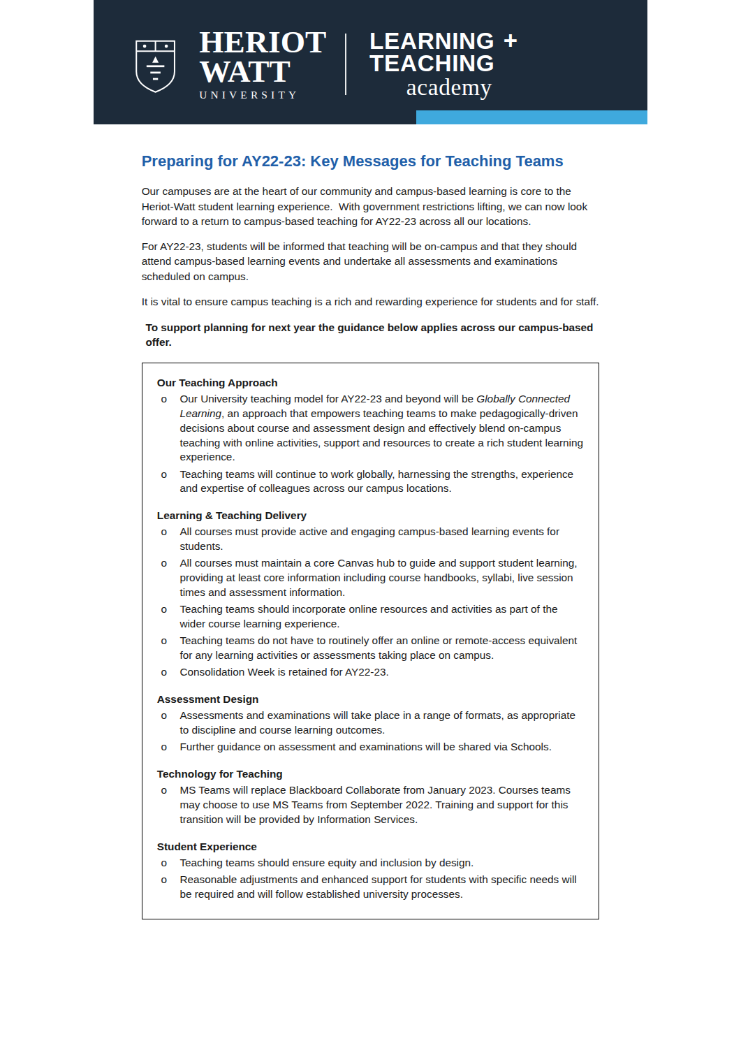HERIOT WATT UNIVERSITY
LEARNING TEACHING + academy
Preparing for AY22-23: Key Messages for Teaching Teams
Our campuses are at the heart of our community and campus-based learning is core to the Heriot-Watt student learning experience. With government restrictions lifting, we can now look forward to a return to campus-based teaching for AY22-23 across all our locations.
For AY22-23, students will be informed that teaching will be on-campus and that they should attend campus-based learning events and undertake all assessments and examinations scheduled on campus.
It is vital to ensure campus teaching is a rich and rewarding experience for students and for staff.
To support planning for next year the guidance below applies across our campus-based offer.
Our Teaching Approach
Our University teaching model for AY22-23 and beyond will be Globally Connected Learning, an approach that empowers teaching teams to make pedagogically-driven decisions about course and assessment design and effectively blend on-campus teaching with online activities, support and resources to create a rich student learning experience.
Teaching teams will continue to work globally, harnessing the strengths, experience and expertise of colleagues across our campus locations.
Learning & Teaching Delivery
All courses must provide active and engaging campus-based learning events for students.
All courses must maintain a core Canvas hub to guide and support student learning, providing at least core information including course handbooks, syllabi, live session times and assessment information.
Teaching teams should incorporate online resources and activities as part of the wider course learning experience.
Teaching teams do not have to routinely offer an online or remote-access equivalent for any learning activities or assessments taking place on campus.
Consolidation Week is retained for AY22-23.
Assessment Design
Assessments and examinations will take place in a range of formats, as appropriate to discipline and course learning outcomes.
Further guidance on assessment and examinations will be shared via Schools.
Technology for Teaching
MS Teams will replace Blackboard Collaborate from January 2023. Courses teams may choose to use MS Teams from September 2022. Training and support for this transition will be provided by Information Services.
Student Experience
Teaching teams should ensure equity and inclusion by design.
Reasonable adjustments and enhanced support for students with specific needs will be required and will follow established university processes.